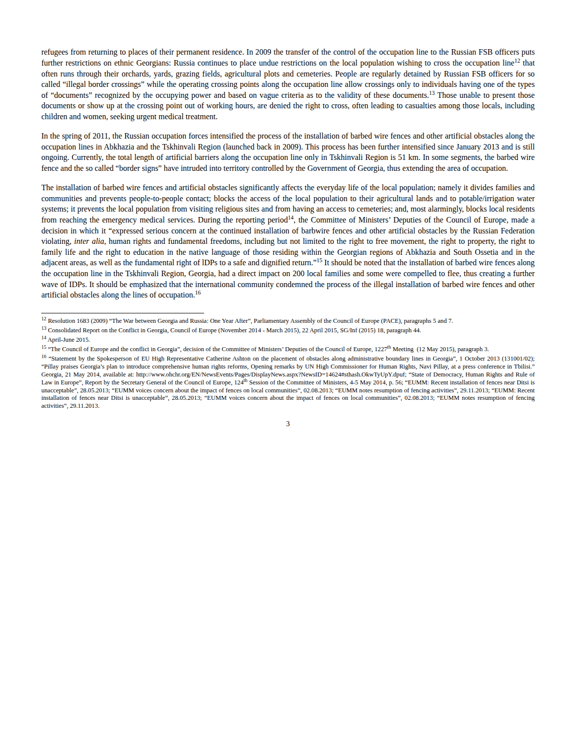refugees from returning to places of their permanent residence. In 2009 the transfer of the control of the occupation line to the Russian FSB officers puts further restrictions on ethnic Georgians: Russia continues to place undue restrictions on the local population wishing to cross the occupation line12 that often runs through their orchards, yards, grazing fields, agricultural plots and cemeteries. People are regularly detained by Russian FSB officers for so called “illegal border crossings” while the operating crossing points along the occupation line allow crossings only to individuals having one of the types of “documents” recognized by the occupying power and based on vague criteria as to the validity of these documents.13 Those unable to present those documents or show up at the crossing point out of working hours, are denied the right to cross, often leading to casualties among those locals, including children and women, seeking urgent medical treatment.
In the spring of 2011, the Russian occupation forces intensified the process of the installation of barbed wire fences and other artificial obstacles along the occupation lines in Abkhazia and the Tskhinvali Region (launched back in 2009). This process has been further intensified since January 2013 and is still ongoing. Currently, the total length of artificial barriers along the occupation line only in Tskhinvali Region is 51 km. In some segments, the barbed wire fence and the so called “border signs” have intruded into territory controlled by the Government of Georgia, thus extending the area of occupation.
The installation of barbed wire fences and artificial obstacles significantly affects the everyday life of the local population; namely it divides families and communities and prevents people-to-people contact; blocks the access of the local population to their agricultural lands and to potable/irrigation water systems; it prevents the local population from visiting religious sites and from having an access to cemeteries; and, most alarmingly, blocks local residents from reaching the emergency medical services. During the reporting period14, the Committee of Ministers’ Deputies of the Council of Europe, made a decision in which it “expressed serious concern at the continued installation of barbwire fences and other artificial obstacles by the Russian Federation violating, inter alia, human rights and fundamental freedoms, including but not limited to the right to free movement, the right to property, the right to family life and the right to education in the native language of those residing within the Georgian regions of Abkhazia and South Ossetia and in the adjacent areas, as well as the fundamental right of lDPs to a safe and dignified return.”15 It should be noted that the installation of barbed wire fences along the occupation line in the Tskhinvali Region, Georgia, had a direct impact on 200 local families and some were compelled to flee, thus creating a further wave of IDPs. It should be emphasized that the international community condemned the process of the illegal installation of barbed wire fences and other artificial obstacles along the lines of occupation.16
12 Resolution 1683 (2009) “The War between Georgia and Russia: One Year After”, Parliamentary Assembly of the Council of Europe (PACE), paragraphs 5 and 7.
13 Consolidated Report on the Conflict in Georgia, Council of Europe (November 2014 - March 2015), 22 April 2015, SG/Inf (2015) 18, paragraph 44.
14 April-June 2015.
15 “The Council of Europe and the conflict in Georgia”, decision of the Committee of Ministers’ Deputies of the Council of Europe, 1227th Meeting (12 May 2015), paragraph 3.
16 “Statement by the Spokesperson of EU High Representative Catherine Ashton on the placement of obstacles along administrative boundary lines in Georgia”, 1 October 2013 (131001/02); “Pillay praises Georgia’s plan to introduce comprehensive human rights reforms, Opening remarks by UN High Commissioner for Human Rights, Navi Pillay, at a press conference in Tbilisi.” Georgia, 21 May 2014, available at: http://www.ohchr.org/EN/NewsEvents/Pages/DisplayNews.aspx?NewsID=14624#sthash.OkwTyUpY.dpuf; “State of Democracy, Human Rights and Rule of Law in Europe”, Report by the Secretary General of the Council of Europe, 124th Session of the Committee of Ministers, 4-5 May 2014, p. 56; “EUMM: Recent installation of fences near Ditsi is unacceptable”, 28.05.2013; “EUMM voices concern about the impact of fences on local communities”, 02.08.2013; “EUMM notes resumption of fencing activities”, 29.11.2013; “EUMM: Recent installation of fences near Ditsi is unacceptable”, 28.05.2013; “EUMM voices concern about the impact of fences on local communities”, 02.08.2013; “EUMM notes resumption of fencing activities”, 29.11.2013.
3